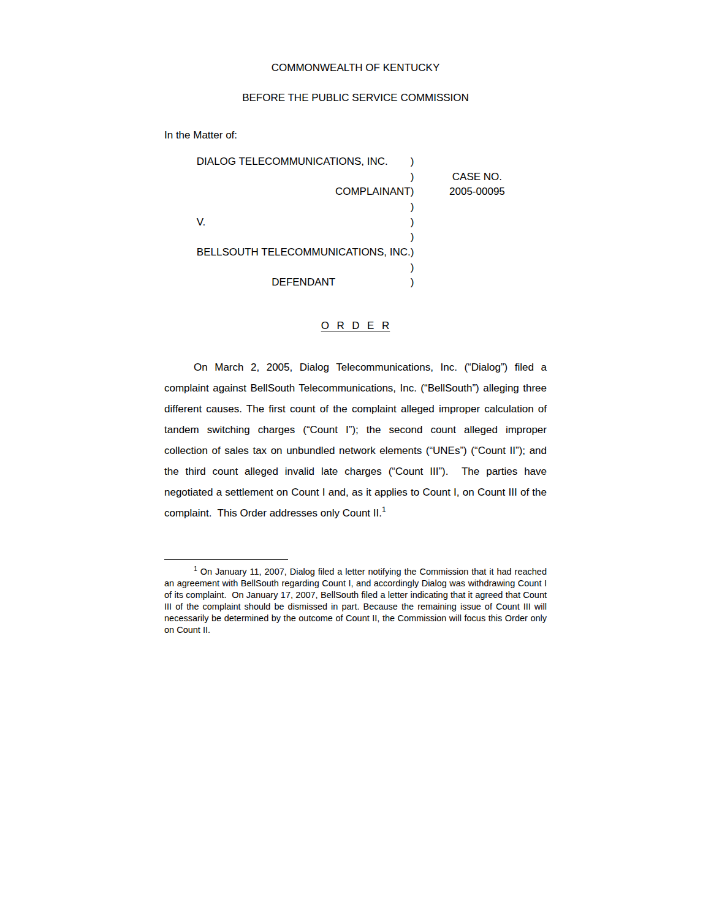COMMONWEALTH OF KENTUCKY
BEFORE THE PUBLIC SERVICE COMMISSION
In the Matter of:
| DIALOG TELECOMMUNICATIONS, INC. | ) | |
| | ) | CASE NO. |
| COMPLAINANT | ) | 2005-00095 |
| | ) | |
| V. | ) | |
| | ) | |
| BELLSOUTH TELECOMMUNICATIONS, INC. | ) | |
| | ) | |
| DEFENDANT | ) | |
O R D E R
On March 2, 2005, Dialog Telecommunications, Inc. (“Dialog”) filed a complaint against BellSouth Telecommunications, Inc. (“BellSouth”) alleging three different causes. The first count of the complaint alleged improper calculation of tandem switching charges (“Count I”); the second count alleged improper collection of sales tax on unbundled network elements (“UNEs”) (“Count II”); and the third count alleged invalid late charges (“Count III”). The parties have negotiated a settlement on Count I and, as it applies to Count I, on Count III of the complaint. This Order addresses only Count II.1
1 On January 11, 2007, Dialog filed a letter notifying the Commission that it had reached an agreement with BellSouth regarding Count I, and accordingly Dialog was withdrawing Count I of its complaint. On January 17, 2007, BellSouth filed a letter indicating that it agreed that Count III of the complaint should be dismissed in part. Because the remaining issue of Count III will necessarily be determined by the outcome of Count II, the Commission will focus this Order only on Count II.